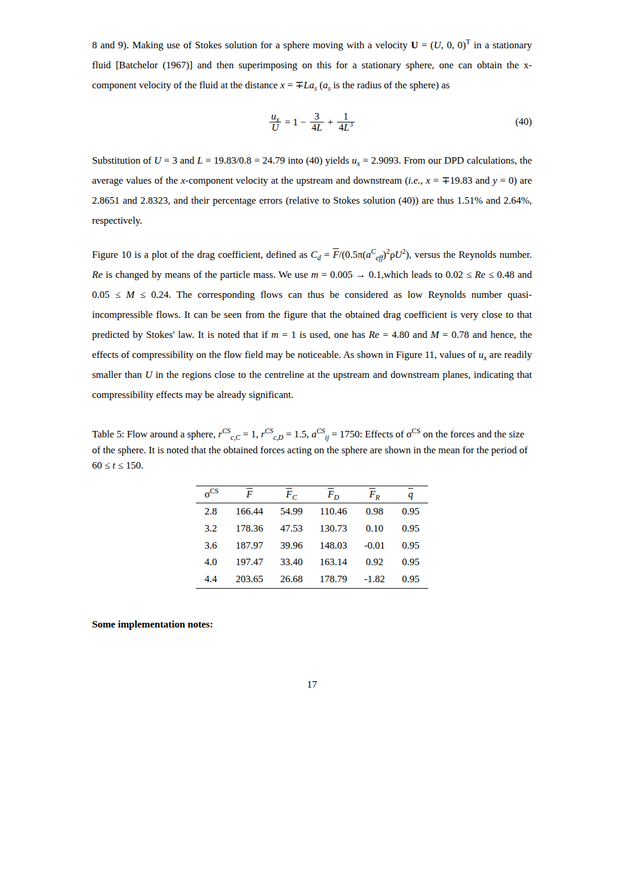8 and 9). Making use of Stokes solution for a sphere moving with a velocity U = (U, 0, 0)T in a stationary fluid [Batchelor (1967)] and then superimposing on this for a stationary sphere, one can obtain the x-component velocity of the fluid at the distance x = ∓Las (as is the radius of the sphere) as
ux U = 1 − 34L + 14L3 (40)
Substitution of U = 3 and L = 19.83/0.8 = 24.79 into (40) yields ux = 2.9093. From our DPD calculations, the average values of the x-component velocity at the upstream and downstream (i.e., x = ∓19.83 and y = 0) are 2.8651 and 2.8323, and their percentage errors (relative to Stokes solution (40)) are thus 1.51% and 2.64%, respectively.
Figure 10 is a plot of the drag coefficient, defined as Cd = F/(0.5π(aCeff)2ρU2), versus the Reynolds number. Re is changed by means of the particle mass. We use m = 0.005 → 0.1,which leads to 0.02 ≤ Re ≤ 0.48 and 0.05 ≤ M ≤ 0.24. The corresponding flows can thus be considered as low Reynolds number quasi-incompressible flows. It can be seen from the figure that the obtained drag coefficient is very close to that predicted by Stokes' law. It is noted that if m = 1 is used, one has Re = 4.80 and M = 0.78 and hence, the effects of compressibility on the flow field may be noticeable. As shown in Figure 11, values of ux are readily smaller than U in the regions close to the centreline at the upstream and downstream planes, indicating that compressibility effects may be already significant.
Table 5: Flow around a sphere, rCSc,C = 1, rCSc,D = 1.5, aCSij = 1750: Effects of σCS on the forces and the size of the sphere. It is noted that the obtained forces acting on the sphere are shown in the mean for the period of 60 ≤ t ≤ 150.
| σ CS | F | F C | F D | F R | q |
| --- | --- | --- | --- | --- | --- |
| 2.8 | 166.44 | 54.99 | 110.46 | 0.98 | 0.95 |
| 3.2 | 178.36 | 47.53 | 130.73 | 0.10 | 0.95 |
| 3.6 | 187.97 | 39.96 | 148.03 | -0.01 | 0.95 |
| 4.0 | 197.47 | 33.40 | 163.14 | 0.92 | 0.95 |
| 4.4 | 203.65 | 26.68 | 178.79 | -1.82 | 0.95 |
Some implementation notes:
17